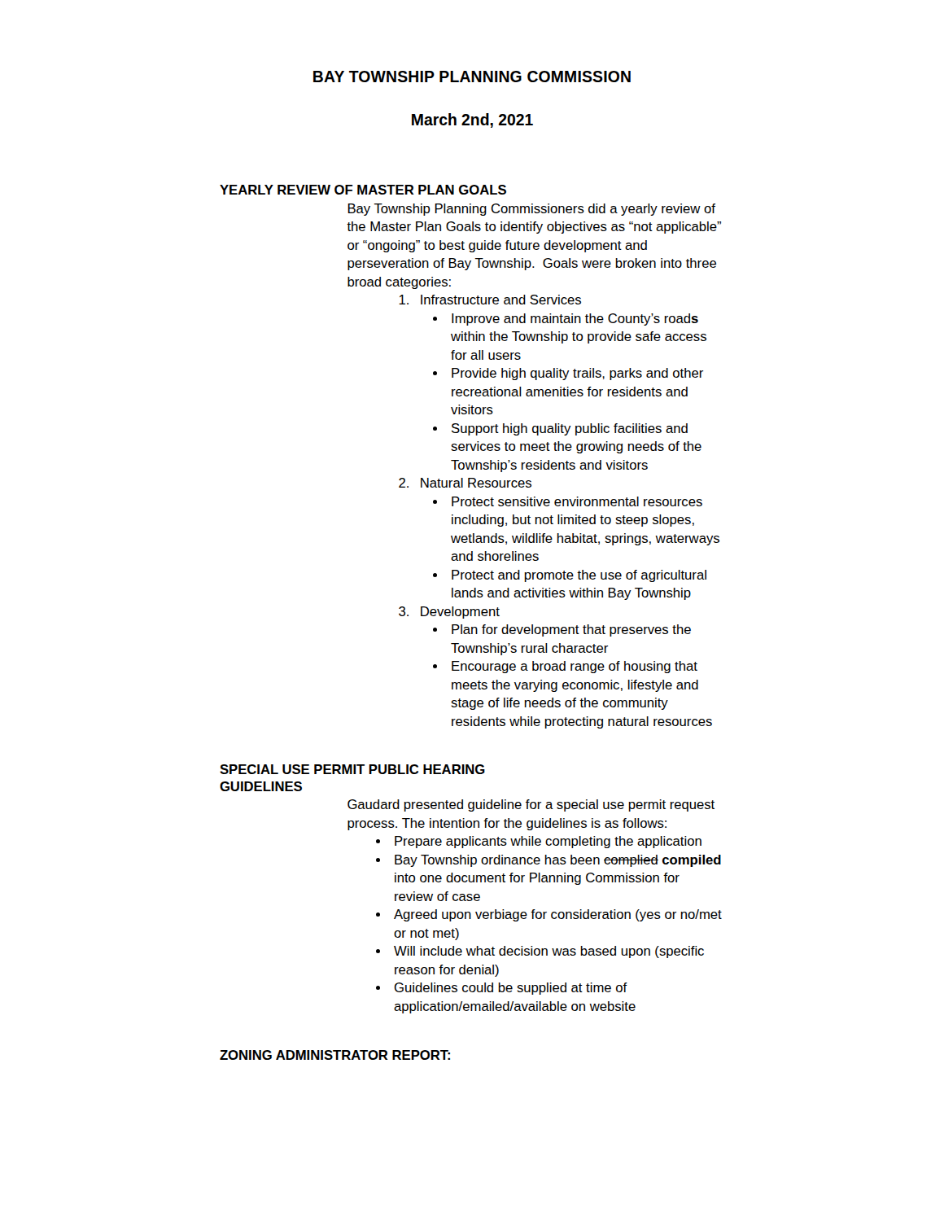BAY TOWNSHIP PLANNING COMMISSION
March 2nd, 2021
YEARLY REVIEW OF MASTER PLAN GOALS
Bay Township Planning Commissioners did a yearly review of the Master Plan Goals to identify objectives as “not applicable” or “ongoing” to best guide future development and perseveration of Bay Township. Goals were broken into three broad categories:
Infrastructure and Services
Improve and maintain the County’s roads within the Township to provide safe access for all users
Provide high quality trails, parks and other recreational amenities for residents and visitors
Support high quality public facilities and services to meet the growing needs of the Township’s residents and visitors
Natural Resources
Protect sensitive environmental resources including, but not limited to steep slopes, wetlands, wildlife habitat, springs, waterways and shorelines
Protect and promote the use of agricultural lands and activities within Bay Township
Development
Plan for development that preserves the Township’s rural character
Encourage a broad range of housing that meets the varying economic, lifestyle and stage of life needs of the community residents while protecting natural resources
SPECIAL USE PERMIT PUBLIC HEARING
GUIDELINES
Gaudard presented guideline for a special use permit request process. The intention for the guidelines is as follows:
Prepare applicants while completing the application
Bay Township ordinance has been complied compiled into one document for Planning Commission for review of case
Agreed upon verbiage for consideration (yes or no/met or not met)
Will include what decision was based upon (specific reason for denial)
Guidelines could be supplied at time of application/emailed/available on website
ZONING ADMINISTRATOR REPORT: